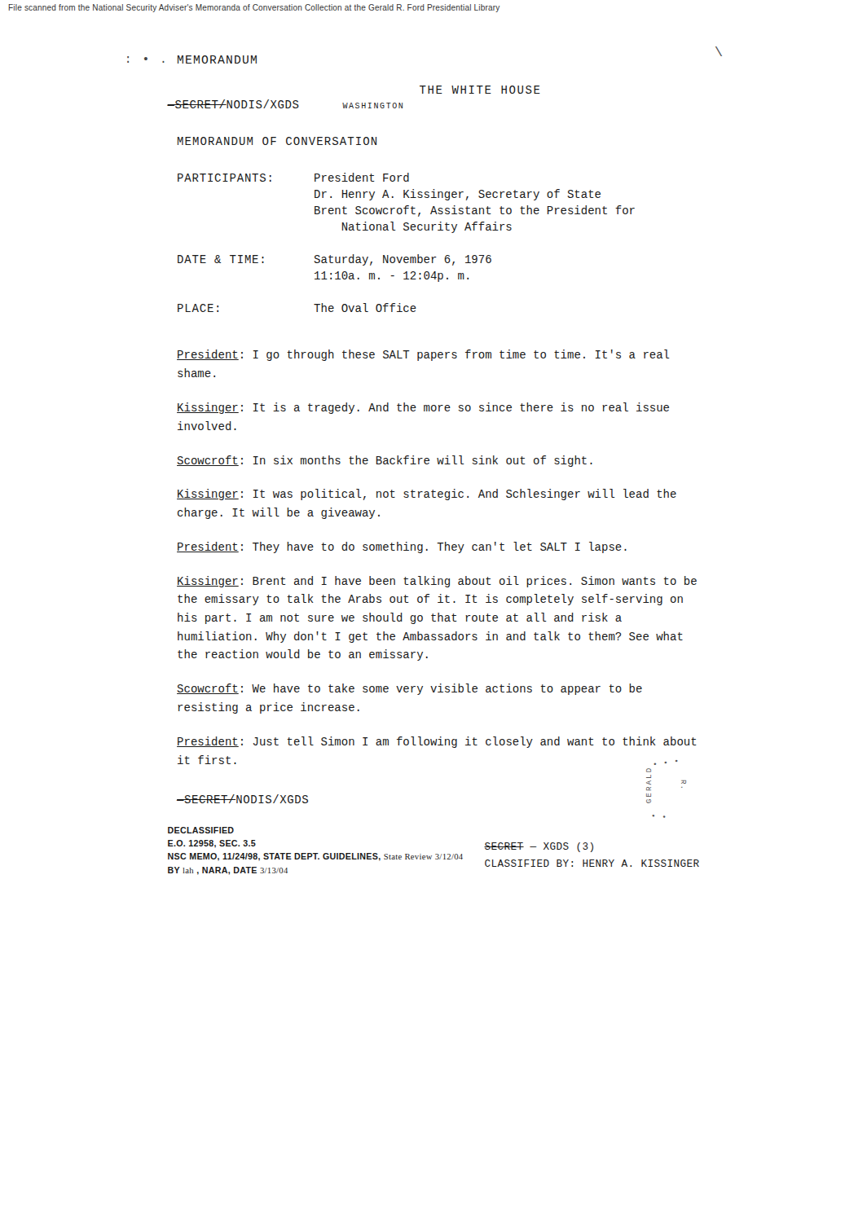File scanned from the National Security Adviser's Memoranda of Conversation Collection at the Gerald R. Ford Presidential Library
: • .
\
MEMORANDUM
THE WHITE HOUSE
—SECRET/NODIS/XGDS
WASHINGTON
MEMORANDUM OF CONVERSATION
| PARTICIPANTS: | President Ford Dr. Henry A. Kissinger, Secretary of State Brent Scowcroft, Assistant to the President for National Security Affairs |
| DATE & TIME: | Saturday, November 6, 1976 11:10a. m. - 12:04p. m. |
| PLACE: | The Oval Office |
President: I go through these SALT papers from time to time. It's a real shame.
Kissinger: It is a tragedy. And the more so since there is no real issue involved.
Scowcroft: In six months the Backfire will sink out of sight.
Kissinger: It was political, not strategic. And Schlesinger will lead the charge. It will be a giveaway.
President: They have to do something. They can't let SALT I lapse.
Kissinger: Brent and I have been talking about oil prices. Simon wants to be the emissary to talk the Arabs out of it. It is completely self-serving on his part. I am not sure we should go that route at all and risk a humiliation. Why don't I get the Ambassadors in and talk to them? See what the reaction would be to an emissary.
Scowcroft: We have to take some very visible actions to appear to be resisting a price increase.
President: Just tell Simon I am following it closely and want to think about it first.
—SECRET/NODIS/XGDS
DECLASSIFIED
E.O. 12958, SEC. 3.5
NSC MEMO, 11/24/98, STATE DEPT. GUIDELINES, State Review 3/12/04
BY lah , NARA, DATE 3/13/04
• • • GERALD R. • •
SECRET — XGDS (3)
CLASSIFIED BY: HENRY A. KISSINGER